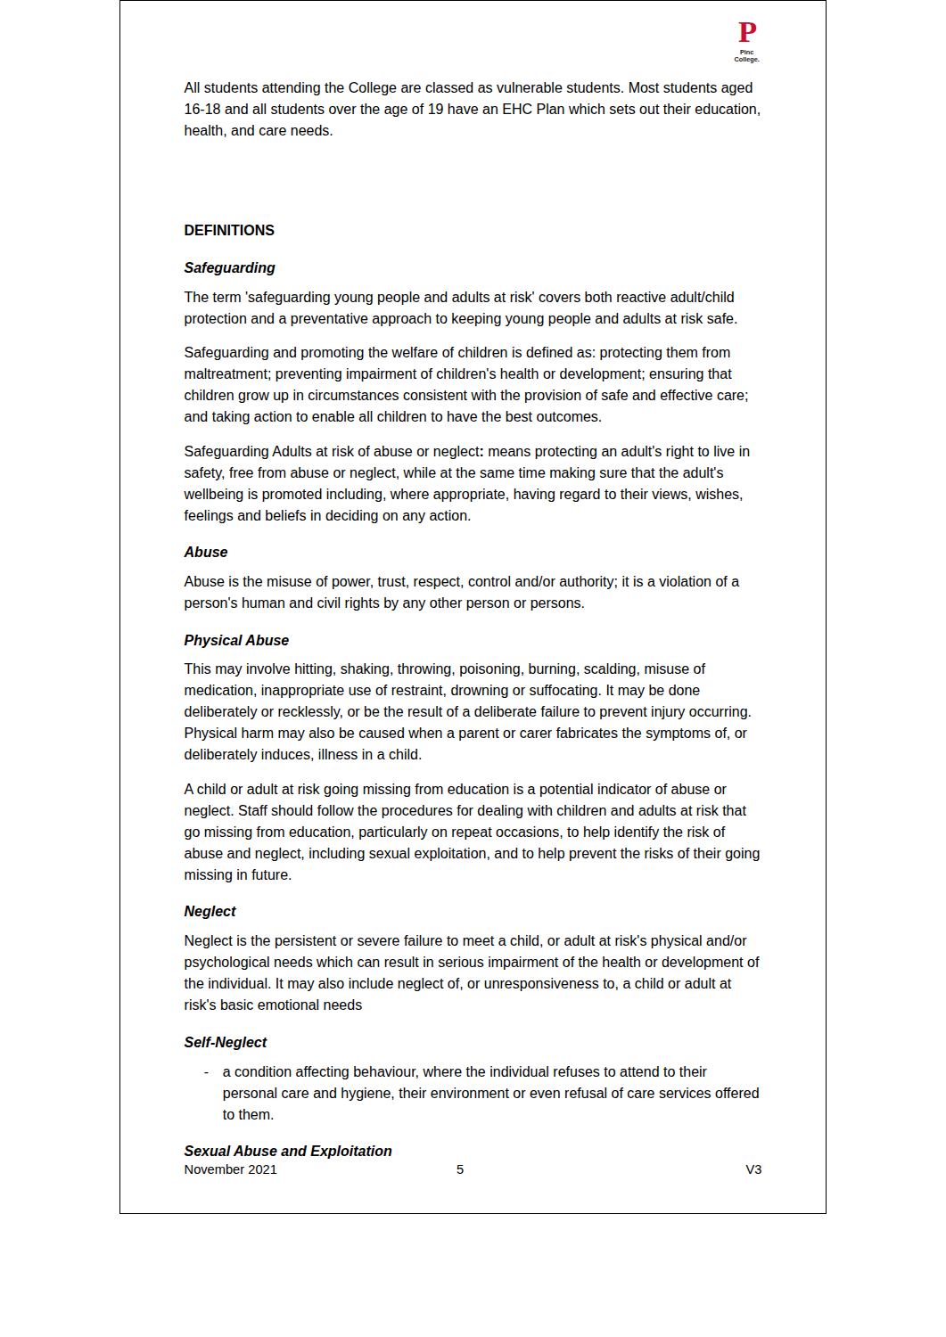P
Pinc
College.
All students attending the College are classed as vulnerable students. Most students aged 16-18 and all students over the age of 19 have an EHC Plan which sets out their education, health, and care needs.
DEFINITIONS
Safeguarding
The term 'safeguarding young people and adults at risk' covers both reactive adult/child protection and a preventative approach to keeping young people and adults at risk safe.
Safeguarding and promoting the welfare of children is defined as: protecting them from maltreatment; preventing impairment of children's health or development; ensuring that children grow up in circumstances consistent with the provision of safe and effective care; and taking action to enable all children to have the best outcomes.
Safeguarding Adults at risk of abuse or neglect: means protecting an adult's right to live in safety, free from abuse or neglect, while at the same time making sure that the adult's wellbeing is promoted including, where appropriate, having regard to their views, wishes, feelings and beliefs in deciding on any action.
Abuse
Abuse is the misuse of power, trust, respect, control and/or authority; it is a violation of a person's human and civil rights by any other person or persons.
Physical Abuse
This may involve hitting, shaking, throwing, poisoning, burning, scalding, misuse of medication, inappropriate use of restraint, drowning or suffocating. It may be done deliberately or recklessly, or be the result of a deliberate failure to prevent injury occurring. Physical harm may also be caused when a parent or carer fabricates the symptoms of, or deliberately induces, illness in a child.
A child or adult at risk going missing from education is a potential indicator of abuse or neglect. Staff should follow the procedures for dealing with children and adults at risk that go missing from education, particularly on repeat occasions, to help identify the risk of abuse and neglect, including sexual exploitation, and to help prevent the risks of their going missing in future.
Neglect
Neglect is the persistent or severe failure to meet a child, or adult at risk's physical and/or psychological needs which can result in serious impairment of the health or development of the individual. It may also include neglect of, or unresponsiveness to, a child or adult at risk's basic emotional needs
Self-Neglect
a condition affecting behaviour, where the individual refuses to attend to their personal care and hygiene, their environment or even refusal of care services offered to them.
Sexual Abuse and Exploitation
November 2021 5 V3